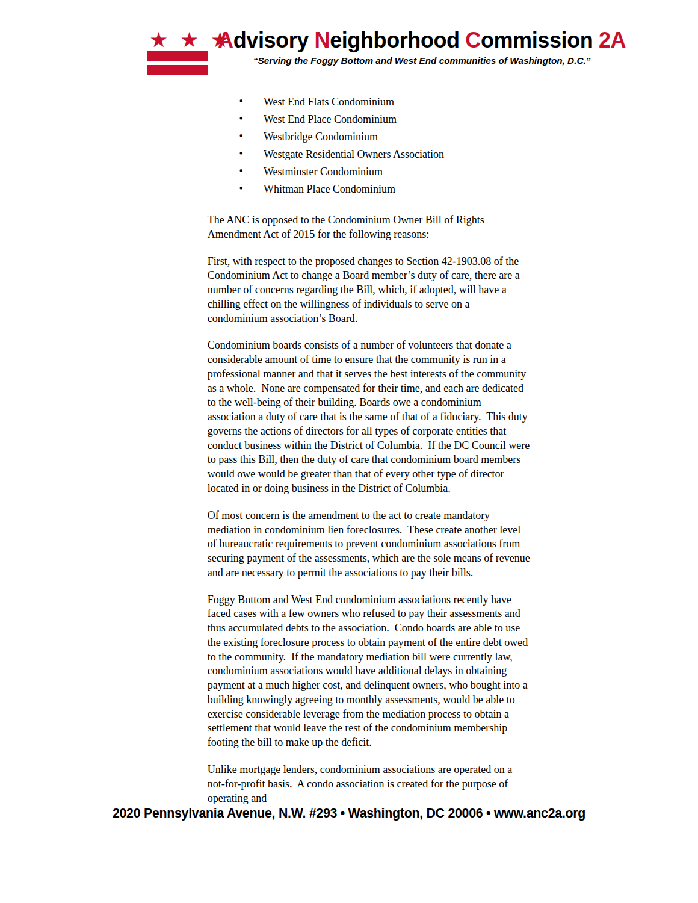★ ★ ★
Advisory Neighborhood Commission 2A
“Serving the Foggy Bottom and West End communities of Washington, D.C.”
West End Flats Condominium
West End Place Condominium
Westbridge Condominium
Westgate Residential Owners Association
Westminster Condominium
Whitman Place Condominium
The ANC is opposed to the Condominium Owner Bill of Rights Amendment Act of 2015 for the following reasons:
First, with respect to the proposed changes to Section 42-1903.08 of the Condominium Act to change a Board member’s duty of care, there are a number of concerns regarding the Bill, which, if adopted, will have a chilling effect on the willingness of individuals to serve on a condominium association’s Board.
Condominium boards consists of a number of volunteers that donate a considerable amount of time to ensure that the community is run in a professional manner and that it serves the best interests of the community as a whole. None are compensated for their time, and each are dedicated to the well-being of their building. Boards owe a condominium association a duty of care that is the same of that of a fiduciary. This duty governs the actions of directors for all types of corporate entities that conduct business within the District of Columbia. If the DC Council were to pass this Bill, then the duty of care that condominium board members would owe would be greater than that of every other type of director located in or doing business in the District of Columbia.
Of most concern is the amendment to the act to create mandatory mediation in condominium lien foreclosures. These create another level of bureaucratic requirements to prevent condominium associations from securing payment of the assessments, which are the sole means of revenue and are necessary to permit the associations to pay their bills.
Foggy Bottom and West End condominium associations recently have faced cases with a few owners who refused to pay their assessments and thus accumulated debts to the association. Condo boards are able to use the existing foreclosure process to obtain payment of the entire debt owed to the community. If the mandatory mediation bill were currently law, condominium associations would have additional delays in obtaining payment at a much higher cost, and delinquent owners, who bought into a building knowingly agreeing to monthly assessments, would be able to exercise considerable leverage from the mediation process to obtain a settlement that would leave the rest of the condominium membership footing the bill to make up the deficit.
Unlike mortgage lenders, condominium associations are operated on a not-for-profit basis. A condo association is created for the purpose of operating and
2020 Pennsylvania Avenue, N.W. #293 • Washington, DC 20006 • www.anc2a.org